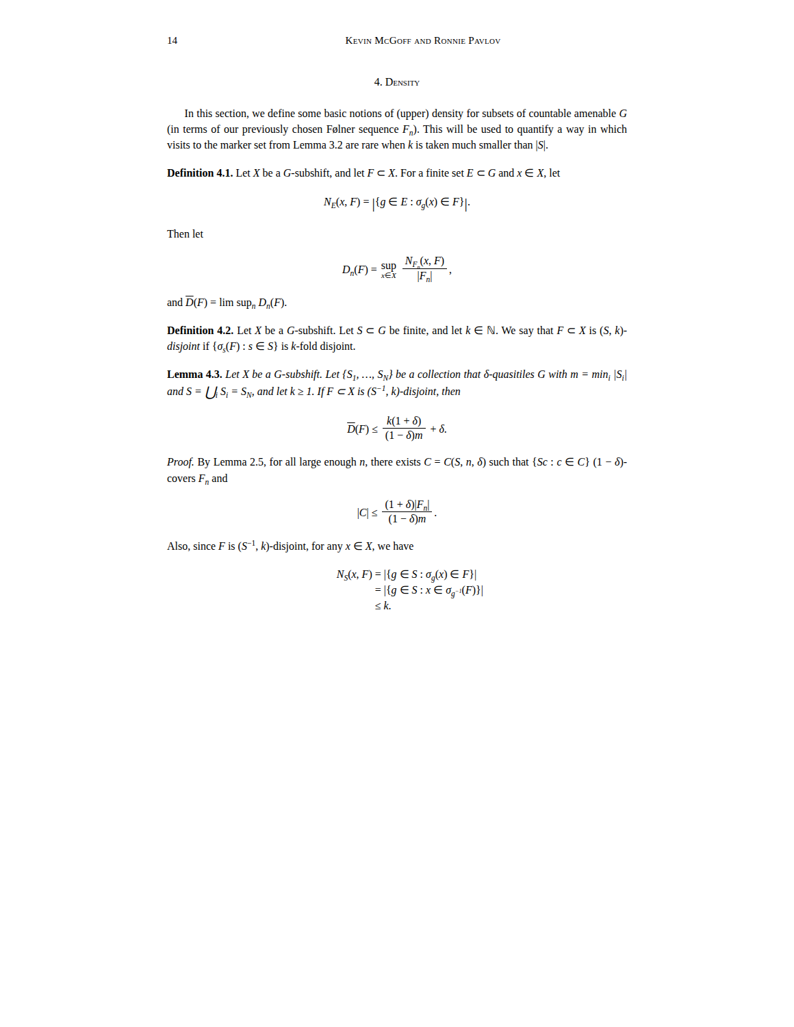14 Kevin McGoff and Ronnie Pavlov
4. Density
In this section, we define some basic notions of (upper) density for subsets of countable amenable G (in terms of our previously chosen Følner sequence Fn). This will be used to quantify a way in which visits to the marker set from Lemma 3.2 are rare when k is taken much smaller than |S|.
Definition 4.1. Let X be a G-subshift, and let F ⊂ X. For a finite set E ⊂ G and x ∈ X, let
NE(x, F) = |{g ∈ E : σg(x) ∈ F}|.
Then let
Dn(F) = sup x∈X NFn(x, F)|Fn|,
and D(F) = lim supn Dn(F).
Definition 4.2. Let X be a G-subshift. Let S ⊂ G be finite, and let k ∈ ℕ. We say that F ⊂ X is (S, k)-disjoint if {σs(F) : s ∈ S} is k-fold disjoint.
Lemma 4.3. Let X be a G-subshift. Let {S1, …, SN} be a collection that δ-quasitiles G with m = mini |Si| and S = ⋃i Si = SN, and let k ≥ 1. If F ⊂ X is (S−1, k)-disjoint, then
D(F) ≤ k(1 + δ)(1 − δ)m + δ.
Proof. By Lemma 2.5, for all large enough n, there exists C = C(S, n, δ) such that {Sc : c ∈ C} (1 − δ)-covers Fn and
|C| ≤ (1 + δ)|Fn|(1 − δ)m.
Also, since F is (S−1, k)-disjoint, for any x ∈ X, we have
NS(x, F) = |{g ∈ S : σg(x) ∈ F}| = |{g ∈ S : x ∈ σg−1(F)}| ≤ k.